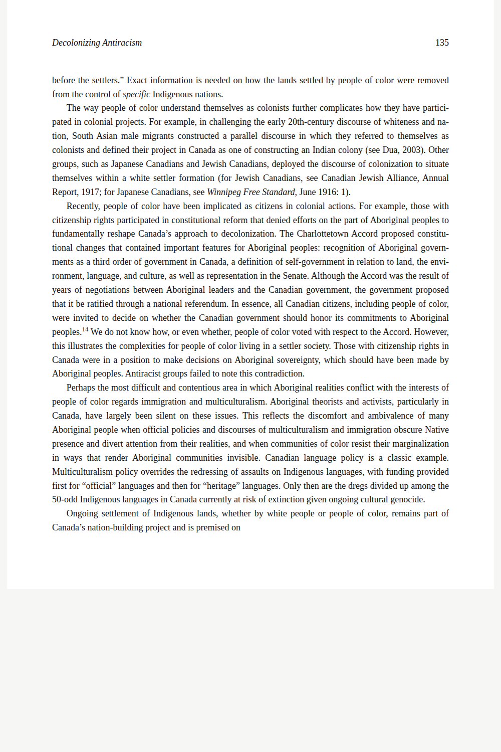Decolonizing Antiracism 135
before the settlers.” Exact information is needed on how the lands settled by people of color were removed from the control of specific Indigenous nations.
The way people of color understand themselves as colonists further complicates how they have participated in colonial projects. For example, in challenging the early 20th-century discourse of whiteness and nation, South Asian male migrants constructed a parallel discourse in which they referred to themselves as colonists and defined their project in Canada as one of constructing an Indian colony (see Dua, 2003). Other groups, such as Japanese Canadians and Jewish Canadians, deployed the discourse of colonization to situate themselves within a white settler formation (for Jewish Canadians, see Canadian Jewish Alliance, Annual Report, 1917; for Japanese Canadians, see Winnipeg Free Standard, June 1916: 1).
Recently, people of color have been implicated as citizens in colonial actions. For example, those with citizenship rights participated in constitutional reform that denied efforts on the part of Aboriginal peoples to fundamentally reshape Canada’s approach to decolonization. The Charlottetown Accord proposed constitutional changes that contained important features for Aboriginal peoples: recognition of Aboriginal governments as a third order of government in Canada, a definition of self-government in relation to land, the environment, language, and culture, as well as representation in the Senate. Although the Accord was the result of years of negotiations between Aboriginal leaders and the Canadian government, the government proposed that it be ratified through a national referendum. In essence, all Canadian citizens, including people of color, were invited to decide on whether the Canadian government should honor its commitments to Aboriginal peoples.14 We do not know how, or even whether, people of color voted with respect to the Accord. However, this illustrates the complexities for people of color living in a settler society. Those with citizenship rights in Canada were in a position to make decisions on Aboriginal sovereignty, which should have been made by Aboriginal peoples. Antiracist groups failed to note this contradiction.
Perhaps the most difficult and contentious area in which Aboriginal realities conflict with the interests of people of color regards immigration and multiculturalism. Aboriginal theorists and activists, particularly in Canada, have largely been silent on these issues. This reflects the discomfort and ambivalence of many Aboriginal people when official policies and discourses of multiculturalism and immigration obscure Native presence and divert attention from their realities, and when communities of color resist their marginalization in ways that render Aboriginal communities invisible. Canadian language policy is a classic example. Multiculturalism policy overrides the redressing of assaults on Indigenous languages, with funding provided first for “official” languages and then for “heritage” languages. Only then are the dregs divided up among the 50-odd Indigenous languages in Canada currently at risk of extinction given ongoing cultural genocide.
Ongoing settlement of Indigenous lands, whether by white people or people of color, remains part of Canada’s nation-building project and is premised on